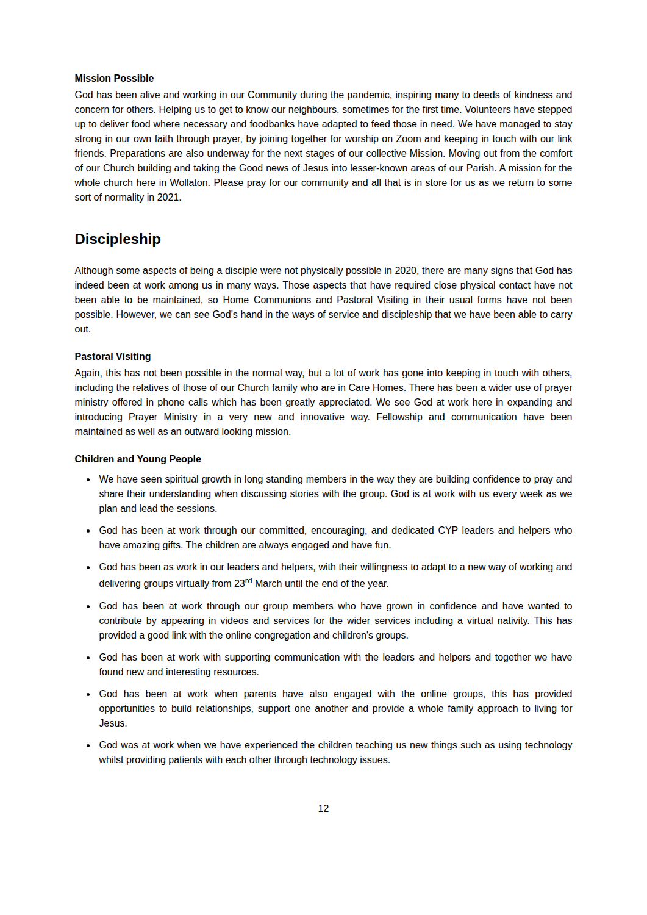Mission Possible
God has been alive and working in our Community during the pandemic, inspiring many to deeds of kindness and concern for others. Helping us to get to know our neighbours. sometimes for the first time. Volunteers have stepped up to deliver food where necessary and foodbanks have adapted to feed those in need. We have managed to stay strong in our own faith through prayer, by joining together for worship on Zoom and keeping in touch with our link friends. Preparations are also underway for the next stages of our collective Mission. Moving out from the comfort of our Church building and taking the Good news of Jesus into lesser-known areas of our Parish. A mission for the whole church here in Wollaton. Please pray for our community and all that is in store for us as we return to some sort of normality in 2021.
Discipleship
Although some aspects of being a disciple were not physically possible in 2020, there are many signs that God has indeed been at work among us in many ways. Those aspects that have required close physical contact have not been able to be maintained, so Home Communions and Pastoral Visiting in their usual forms have not been possible. However, we can see God's hand in the ways of service and discipleship that we have been able to carry out.
Pastoral Visiting
Again, this has not been possible in the normal way, but a lot of work has gone into keeping in touch with others, including the relatives of those of our Church family who are in Care Homes. There has been a wider use of prayer ministry offered in phone calls which has been greatly appreciated. We see God at work here in expanding and introducing Prayer Ministry in a very new and innovative way. Fellowship and communication have been maintained as well as an outward looking mission.
Children and Young People
We have seen spiritual growth in long standing members in the way they are building confidence to pray and share their understanding when discussing stories with the group. God is at work with us every week as we plan and lead the sessions.
God has been at work through our committed, encouraging, and dedicated CYP leaders and helpers who have amazing gifts. The children are always engaged and have fun.
God has been as work in our leaders and helpers, with their willingness to adapt to a new way of working and delivering groups virtually from 23rd March until the end of the year.
God has been at work through our group members who have grown in confidence and have wanted to contribute by appearing in videos and services for the wider services including a virtual nativity. This has provided a good link with the online congregation and children's groups.
God has been at work with supporting communication with the leaders and helpers and together we have found new and interesting resources.
God has been at work when parents have also engaged with the online groups, this has provided opportunities to build relationships, support one another and provide a whole family approach to living for Jesus.
God was at work when we have experienced the children teaching us new things such as using technology whilst providing patients with each other through technology issues.
12